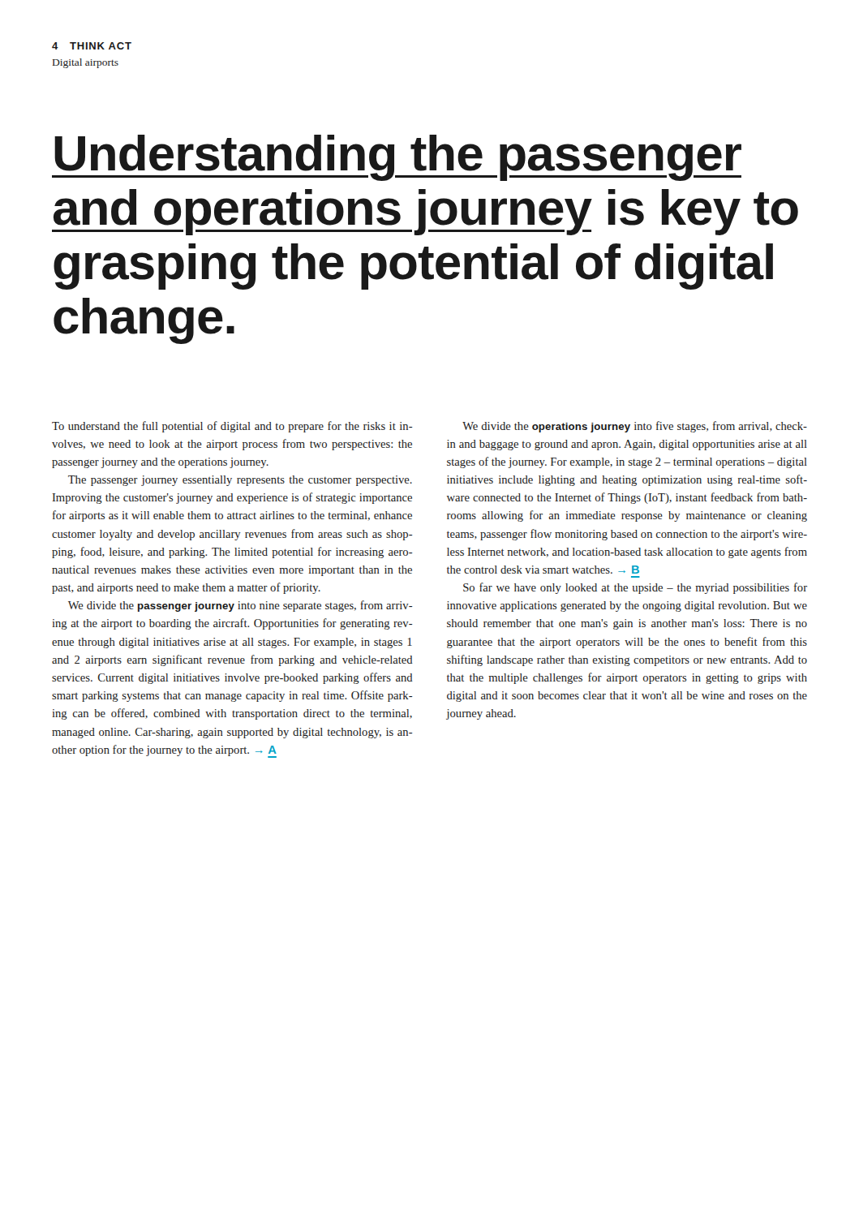4 THINK ACT
Digital airports
Understanding the passenger and opera­tions journey is key to grasping the potential of digital change.
To understand the full potential of digital and to prepare for the risks it involves, we need to look at the airport process from two perspectives: the passenger journey and the operations journey.
The passenger journey essentially represents the customer perspective. Improving the customer's journey and experience is of strategic importance for airports as it will enable them to attract airlines to the terminal, enhance customer loyalty and develop ancillary revenues from areas such as shopping, food, leisure, and parking. The limited potential for increasing aeronautical revenues makes these activities even more important than in the past, and airports need to make them a matter of priority.
We divide the passenger journey into nine separate stages, from arriving at the airport to boarding the aircraft. Opportunities for generating revenue through digital initiatives arise at all stages. For example, in stages 1 and 2 airports earn significant revenue from parking and vehicle-related services. Current digital initiatives involve pre-booked parking offers and smart parking systems that can manage capacity in real time. Offsite parking can be offered, combined with transportation direct to the terminal, managed online. Car-sharing, again supported by digital technology, is another option for the journey to the airport. → A
We divide the operations journey into five stages, from arrival, check-in and baggage to ground and apron. Again, digital opportunities arise at all stages of the journey. For example, in stage 2 – terminal operations – digital initiatives include lighting and heating optimization using real-time software connected to the Internet of Things (IoT), instant feedback from bathrooms allowing for an immediate response by maintenance or cleaning teams, passenger flow monitoring based on connection to the airport's wireless Internet network, and location-based task allocation to gate agents from the control desk via smart watches. → B
So far we have only looked at the upside – the myriad possibilities for innovative applications generated by the ongoing digital revolution. But we should remember that one man's gain is another man's loss: There is no guarantee that the airport operators will be the ones to benefit from this shifting landscape rather than existing competitors or new entrants. Add to that the multiple challenges for airport operators in getting to grips with digital and it soon becomes clear that it won't all be wine and roses on the journey ahead.